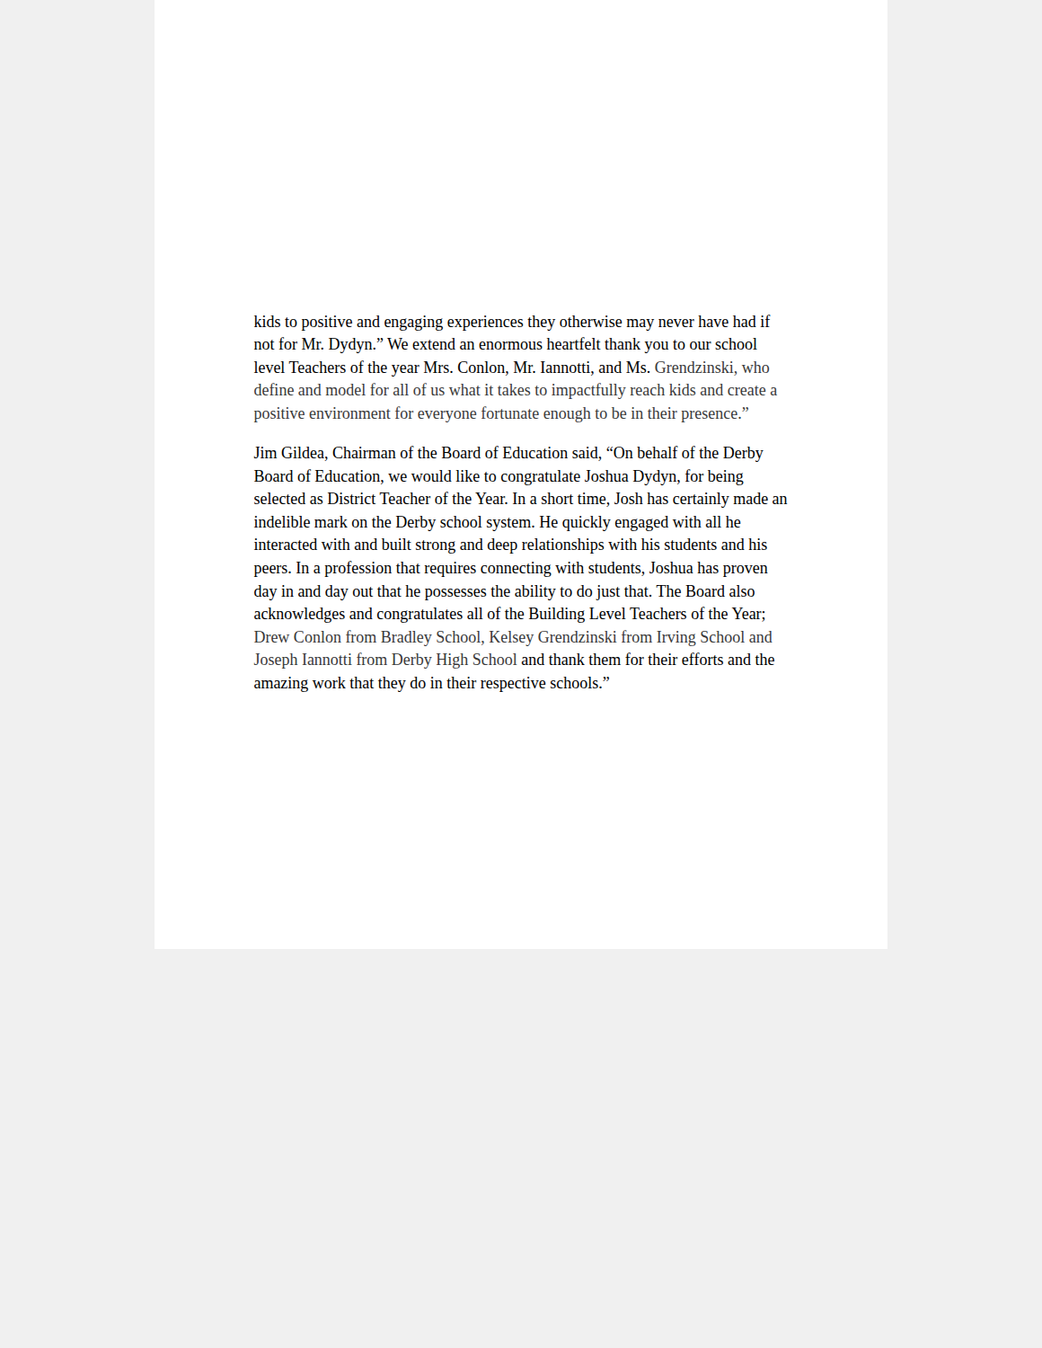kids to positive and engaging experiences they otherwise may never have had if not for Mr. Dydyn.” We extend an enormous heartfelt thank you to our school level Teachers of the year Mrs. Conlon, Mr. Iannotti, and Ms. Grendzinski, who define and model for all of us what it takes to impactfully reach kids and create a positive environment for everyone fortunate enough to be in their presence.”
Jim Gildea, Chairman of the Board of Education said, “On behalf of the Derby Board of Education, we would like to congratulate Joshua Dydyn, for being selected as District Teacher of the Year. In a short time, Josh has certainly made an indelible mark on the Derby school system. He quickly engaged with all he interacted with and built strong and deep relationships with his students and his peers. In a profession that requires connecting with students, Joshua has proven day in and day out that he possesses the ability to do just that. The Board also acknowledges and congratulates all of the Building Level Teachers of the Year; Drew Conlon from Bradley School, Kelsey Grendzinski from Irving School and Joseph Iannotti from Derby High School and thank them for their efforts and the amazing work that they do in their respective schools.”